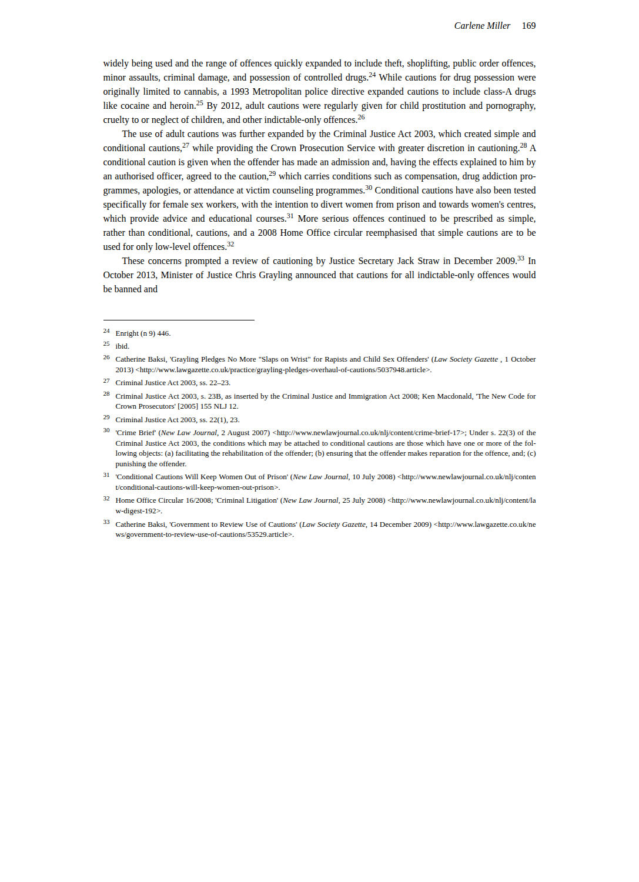Carlene Miller 169
widely being used and the range of offences quickly expanded to include theft, shoplifting, public order offences, minor assaults, criminal damage, and possession of controlled drugs.24 While cautions for drug possession were originally limited to cannabis, a 1993 Metropolitan police directive expanded cautions to include class-A drugs like cocaine and heroin.25 By 2012, adult cautions were regularly given for child prostitution and pornography, cruelty to or neglect of children, and other indictable-only offences.26
The use of adult cautions was further expanded by the Criminal Justice Act 2003, which created simple and conditional cautions,27 while providing the Crown Prosecution Service with greater discretion in cautioning.28 A conditional caution is given when the offender has made an admission and, having the effects explained to him by an authorised officer, agreed to the caution,29 which carries conditions such as compensation, drug addiction programmes, apologies, or attendance at victim counseling programmes.30 Conditional cautions have also been tested specifically for female sex workers, with the intention to divert women from prison and towards women's centres, which provide advice and educational courses.31 More serious offences continued to be prescribed as simple, rather than conditional, cautions, and a 2008 Home Office circular reemphasised that simple cautions are to be used for only low-level offences.32
These concerns prompted a review of cautioning by Justice Secretary Jack Straw in December 2009.33 In October 2013, Minister of Justice Chris Grayling announced that cautions for all indictable-only offences would be banned and
24 Enright (n 9) 446.
25ibid.
26 Catherine Baksi, 'Grayling Pledges No More "Slaps on Wrist" for Rapists and Child Sex Offenders' (Law Society Gazette , 1 October 2013) <http://www.lawgazette.co.uk/practice/grayling-pledges-overhaul-of-cautions/5037948.article>.
27 Criminal Justice Act 2003, ss. 22–23.
28 Criminal Justice Act 2003, s. 23B, as inserted by the Criminal Justice and Immigration Act 2008; Ken Macdonald, 'The New Code for Crown Prosecutors' [2005] 155 NLJ 12.
29 Criminal Justice Act 2003, ss. 22(1), 23.
30'Crime Brief' (New Law Journal, 2 August 2007) <http://www.newlawjournal.co.uk/nlj/content/crime-brief-17>; Under s. 22(3) of the Criminal Justice Act 2003, the conditions which may be attached to conditional cautions are those which have one or more of the following objects: (a) facilitating the rehabilitation of the offender; (b) ensuring that the offender makes reparation for the offence, and; (c) punishing the offender.
31'Conditional Cautions Will Keep Women Out of Prison' (New Law Journal, 10 July 2008) <http://www.newlawjournal.co.uk/nlj/content/conditional-cautions-will-keep-women-out-prison>.
32 Home Office Circular 16/2008; 'Criminal Litigation' (New Law Journal, 25 July 2008) <http://www.newlawjournal.co.uk/nlj/content/law-digest-192>.
33 Catherine Baksi, 'Government to Review Use of Cautions' (Law Society Gazette, 14 December 2009) <http://www.lawgazette.co.uk/news/government-to-review-use-of-cautions/53529.article>.